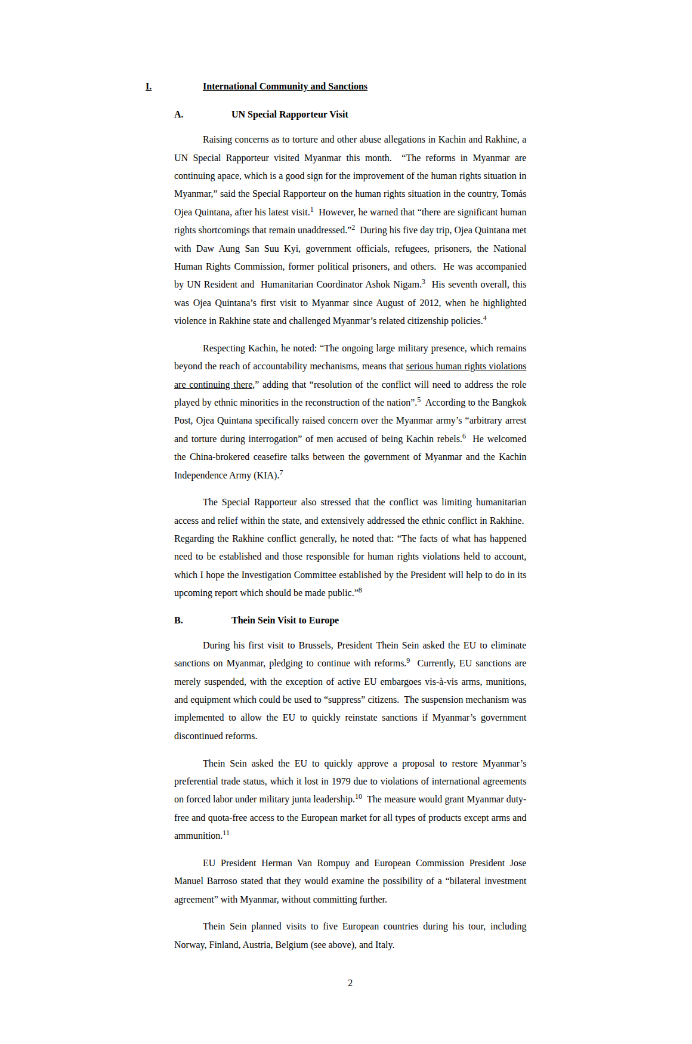I. International Community and Sanctions
A. UN Special Rapporteur Visit
Raising concerns as to torture and other abuse allegations in Kachin and Rakhine, a UN Special Rapporteur visited Myanmar this month. “The reforms in Myanmar are continuing apace, which is a good sign for the improvement of the human rights situation in Myanmar,” said the Special Rapporteur on the human rights situation in the country, Tomás Ojea Quintana, after his latest visit.1 However, he warned that “there are significant human rights shortcomings that remain unaddressed.”2 During his five day trip, Ojea Quintana met with Daw Aung San Suu Kyi, government officials, refugees, prisoners, the National Human Rights Commission, former political prisoners, and others. He was accompanied by UN Resident and Humanitarian Coordinator Ashok Nigam.3 His seventh overall, this was Ojea Quintana’s first visit to Myanmar since August of 2012, when he highlighted violence in Rakhine state and challenged Myanmar’s related citizenship policies.4
Respecting Kachin, he noted: “The ongoing large military presence, which remains beyond the reach of accountability mechanisms, means that serious human rights violations are continuing there,” adding that “resolution of the conflict will need to address the role played by ethnic minorities in the reconstruction of the nation”.5 According to the Bangkok Post, Ojea Quintana specifically raised concern over the Myanmar army’s “arbitrary arrest and torture during interrogation” of men accused of being Kachin rebels.6 He welcomed the China-brokered ceasefire talks between the government of Myanmar and the Kachin Independence Army (KIA).7
The Special Rapporteur also stressed that the conflict was limiting humanitarian access and relief within the state, and extensively addressed the ethnic conflict in Rakhine. Regarding the Rakhine conflict generally, he noted that: “The facts of what has happened need to be established and those responsible for human rights violations held to account, which I hope the Investigation Committee established by the President will help to do in its upcoming report which should be made public.”8
B. Thein Sein Visit to Europe
During his first visit to Brussels, President Thein Sein asked the EU to eliminate sanctions on Myanmar, pledging to continue with reforms.9 Currently, EU sanctions are merely suspended, with the exception of active EU embargoes vis-à-vis arms, munitions, and equipment which could be used to “suppress” citizens. The suspension mechanism was implemented to allow the EU to quickly reinstate sanctions if Myanmar’s government discontinued reforms.
Thein Sein asked the EU to quickly approve a proposal to restore Myanmar’s preferential trade status, which it lost in 1979 due to violations of international agreements on forced labor under military junta leadership.10 The measure would grant Myanmar duty-free and quota-free access to the European market for all types of products except arms and ammunition.11
EU President Herman Van Rompuy and European Commission President Jose Manuel Barroso stated that they would examine the possibility of a “bilateral investment agreement” with Myanmar, without committing further.
Thein Sein planned visits to five European countries during his tour, including Norway, Finland, Austria, Belgium (see above), and Italy.
2